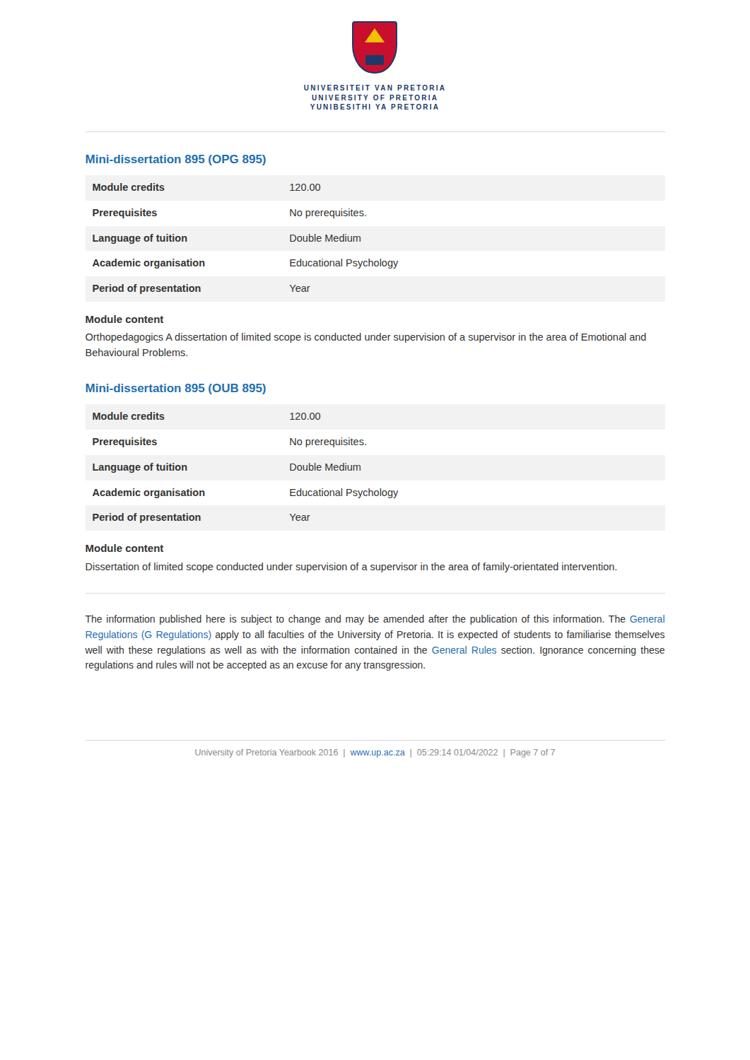Universiteit van Pretoria
University of Pretoria
Yunibesithi ya Pretoria
Mini-dissertation 895 (OPG 895)
| Module credits | 120.00 |
| Prerequisites | No prerequisites. |
| Language of tuition | Double Medium |
| Academic organisation | Educational Psychology |
| Period of presentation | Year |
Module content
Orthopedagogics A dissertation of limited scope is conducted under supervision of a supervisor in the area of Emotional and Behavioural Problems.
Mini-dissertation 895 (OUB 895)
| Module credits | 120.00 |
| Prerequisites | No prerequisites. |
| Language of tuition | Double Medium |
| Academic organisation | Educational Psychology |
| Period of presentation | Year |
Module content
Dissertation of limited scope conducted under supervision of a supervisor in the area of family-orientated intervention.
The information published here is subject to change and may be amended after the publication of this information. The General Regulations (G Regulations) apply to all faculties of the University of Pretoria. It is expected of students to familiarise themselves well with these regulations as well as with the information contained in the General Rules section. Ignorance concerning these regulations and rules will not be accepted as an excuse for any transgression.
University of Pretoria Yearbook 2016 | www.up.ac.za | 05:29:14 01/04/2022 | Page 7 of 7